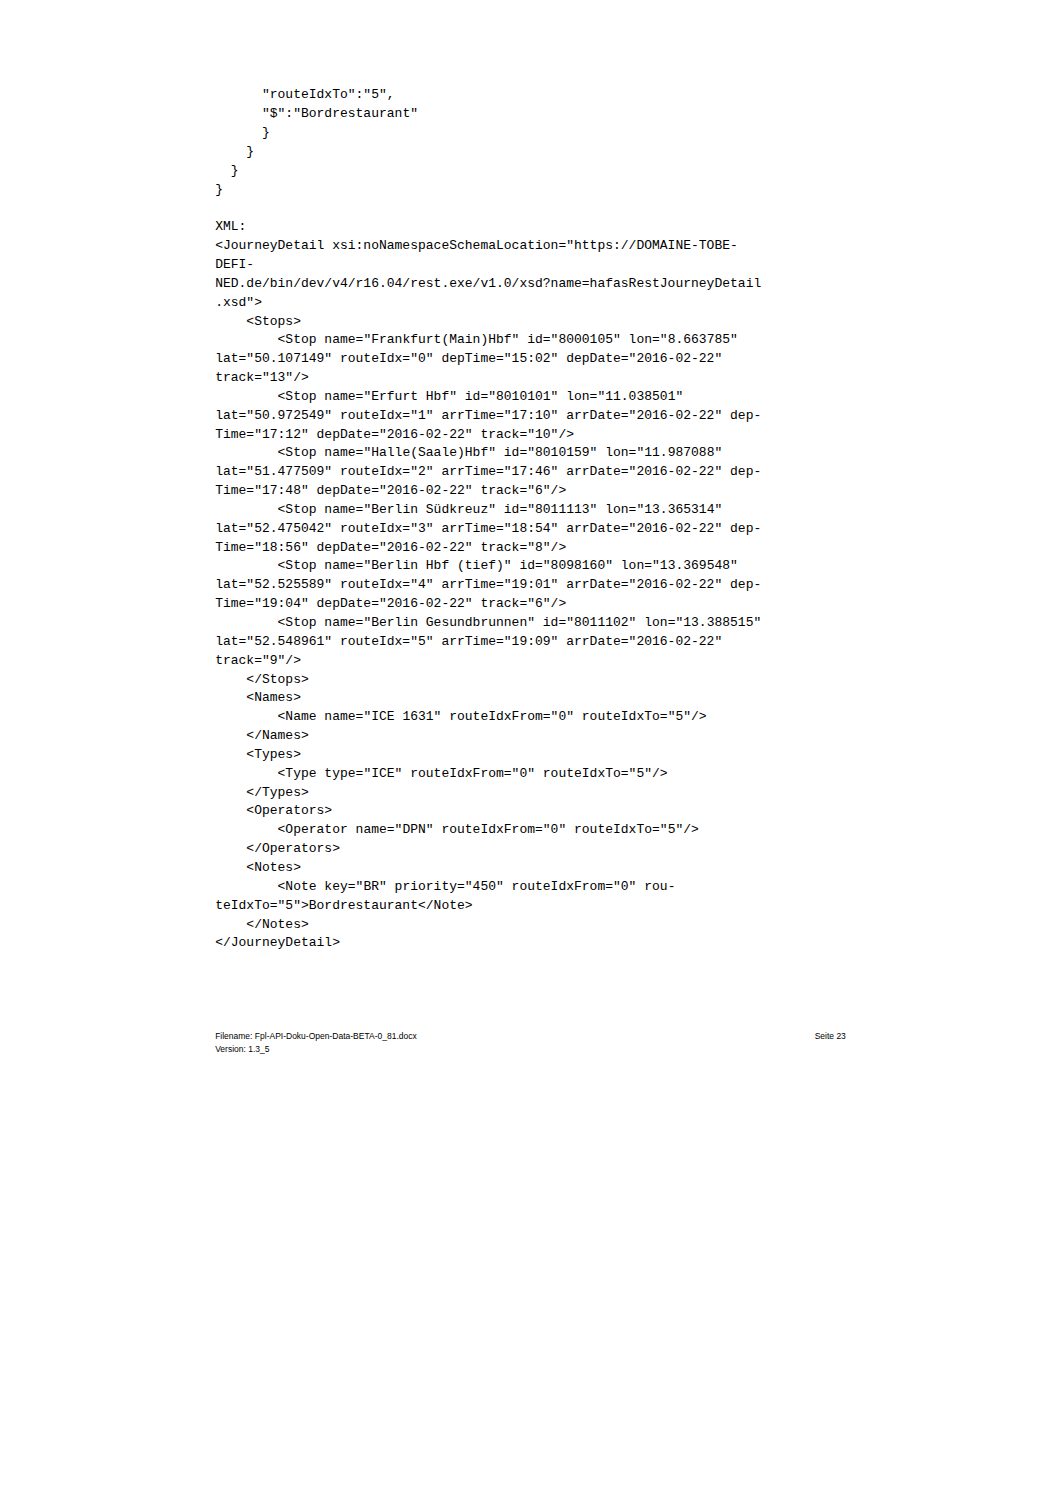"routeIdxTo":"5",
      "$":"Bordrestaurant"
      }
    }
  }
}

XML:
<JourneyDetail xsi:noNamespaceSchemaLocation="https://DOMAINE-TOBE-
DEFI-
NED.de/bin/dev/v4/r16.04/rest.exe/v1.0/xsd?name=hafasRestJourneyDetail
.xsd">
    <Stops>
        <Stop name="Frankfurt(Main)Hbf" id="8000105" lon="8.663785"
lat="50.107149" routeIdx="0" depTime="15:02" depDate="2016-02-22"
track="13"/>
        <Stop name="Erfurt Hbf" id="8010101" lon="11.038501"
lat="50.972549" routeIdx="1" arrTime="17:10" arrDate="2016-02-22" dep-
Time="17:12" depDate="2016-02-22" track="10"/>
        <Stop name="Halle(Saale)Hbf" id="8010159" lon="11.987088"
lat="51.477509" routeIdx="2" arrTime="17:46" arrDate="2016-02-22" dep-
Time="17:48" depDate="2016-02-22" track="6"/>
        <Stop name="Berlin Südkreuz" id="8011113" lon="13.365314"
lat="52.475042" routeIdx="3" arrTime="18:54" arrDate="2016-02-22" dep-
Time="18:56" depDate="2016-02-22" track="8"/>
        <Stop name="Berlin Hbf (tief)" id="8098160" lon="13.369548"
lat="52.525589" routeIdx="4" arrTime="19:01" arrDate="2016-02-22" dep-
Time="19:04" depDate="2016-02-22" track="6"/>
        <Stop name="Berlin Gesundbrunnen" id="8011102" lon="13.388515"
lat="52.548961" routeIdx="5" arrTime="19:09" arrDate="2016-02-22"
track="9"/>
    </Stops>
    <Names>
        <Name name="ICE 1631" routeIdxFrom="0" routeIdxTo="5"/>
    </Names>
    <Types>
        <Type type="ICE" routeIdxFrom="0" routeIdxTo="5"/>
    </Types>
    <Operators>
        <Operator name="DPN" routeIdxFrom="0" routeIdxTo="5"/>
    </Operators>
    <Notes>
        <Note key="BR" priority="450" routeIdxFrom="0" rou-
teIdxTo="5">Bordrestaurant</Note>
    </Notes>
</JourneyDetail>
Filename: Fpl-API-Doku-Open-Data-BETA-0_81.docx
Version: 1.3_5
Seite 23